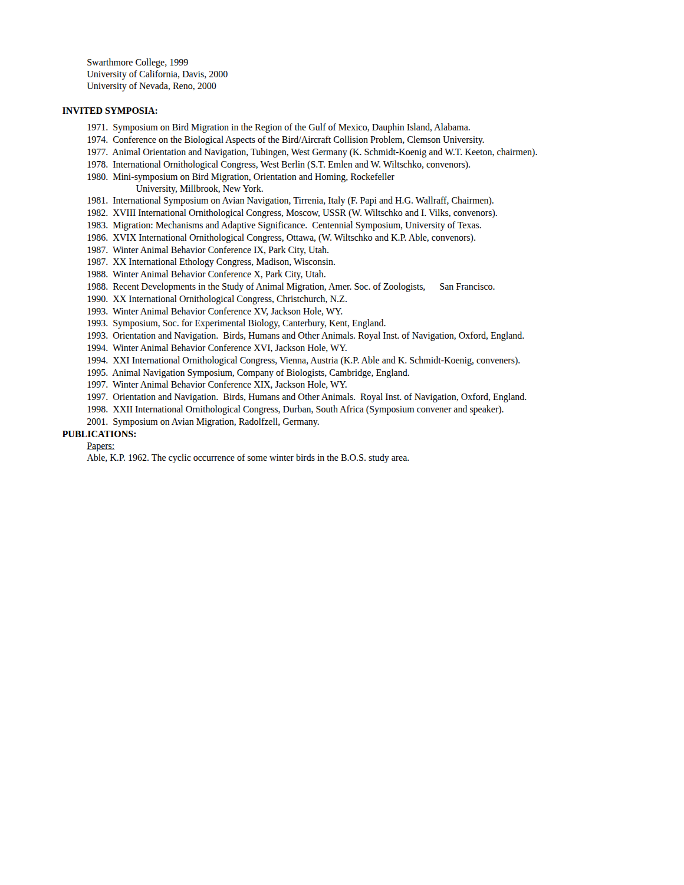Swarthmore College, 1999
University of California, Davis, 2000
University of Nevada, Reno, 2000
Invited Symposia:
1971. Symposium on Bird Migration in the Region of the Gulf of Mexico, Dauphin Island, Alabama.
1974. Conference on the Biological Aspects of the Bird/Aircraft Collision Problem, Clemson University.
1977. Animal Orientation and Navigation, Tubingen, West Germany (K. Schmidt-Koenig and W.T. Keeton, chairmen).
1978. International Ornithological Congress, West Berlin (S.T. Emlen and W. Wiltschko, convenors).
1980. Mini-symposium on Bird Migration, Orientation and Homing, Rockefeller University, Millbrook, New York.
1981. International Symposium on Avian Navigation, Tirrenia, Italy (F. Papi and H.G. Wallraff, Chairmen).
1982. XVIII International Ornithological Congress, Moscow, USSR (W. Wiltschko and I. Vilks, convenors).
1983. Migration: Mechanisms and Adaptive Significance. Centennial Symposium, University of Texas.
1986. XVIX International Ornithological Congress, Ottawa, (W. Wiltschko and K.P. Able, convenors).
1987. Winter Animal Behavior Conference IX, Park City, Utah.
1987. XX International Ethology Congress, Madison, Wisconsin.
1988. Winter Animal Behavior Conference X, Park City, Utah.
1988. Recent Developments in the Study of Animal Migration, Amer. Soc. of Zoologists, San Francisco.
1990. XX International Ornithological Congress, Christchurch, N.Z.
1993. Winter Animal Behavior Conference XV, Jackson Hole, WY.
1993. Symposium, Soc. for Experimental Biology, Canterbury, Kent, England.
1993. Orientation and Navigation. Birds, Humans and Other Animals. Royal Inst. of Navigation, Oxford, England.
1994. Winter Animal Behavior Conference XVI, Jackson Hole, WY.
1994. XXI International Ornithological Congress, Vienna, Austria (K.P. Able and K. Schmidt-Koenig, conveners).
1995. Animal Navigation Symposium, Company of Biologists, Cambridge, England.
1997. Winter Animal Behavior Conference XIX, Jackson Hole, WY.
1997. Orientation and Navigation. Birds, Humans and Other Animals. Royal Inst. of Navigation, Oxford, England.
1998. XXII International Ornithological Congress, Durban, South Africa (Symposium convener and speaker).
2001. Symposium on Avian Migration, Radolfzell, Germany.
Publications:
Papers:
Able, K.P. 1962. The cyclic occurrence of some winter birds in the B.O.S. study area.